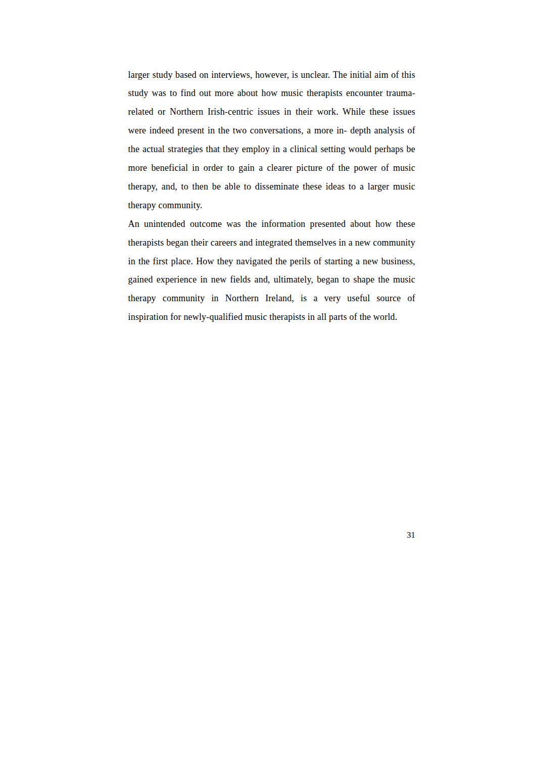larger study based on interviews, however, is unclear. The initial aim of this study was to find out more about how music therapists encounter trauma-related or Northern Irish-centric issues in their work. While these issues were indeed present in the two conversations, a more in- depth analysis of the actual strategies that they employ in a clinical setting would perhaps be more beneficial in order to gain a clearer picture of the power of music therapy, and, to then be able to disseminate these ideas to a larger music therapy community.
An unintended outcome was the information presented about how these therapists began their careers and integrated themselves in a new community in the first place. How they navigated the perils of starting a new business, gained experience in new fields and, ultimately, began to shape the music therapy community in Northern Ireland, is a very useful source of inspiration for newly-qualified music therapists in all parts of the world.
31